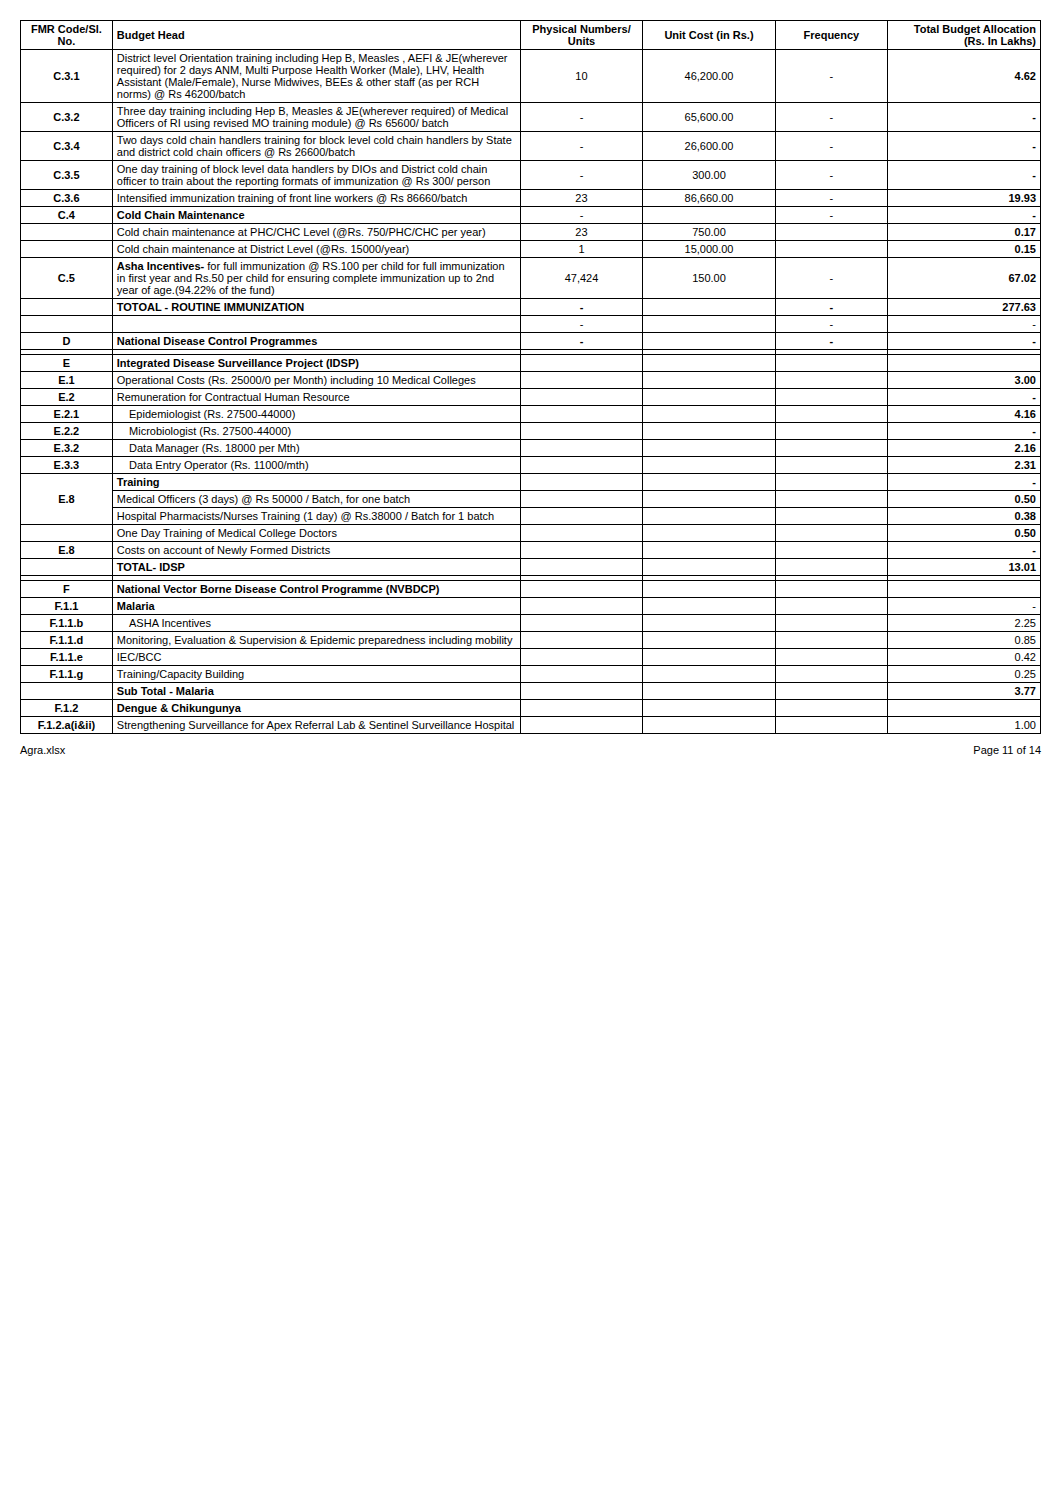| FMR Code/Sl. No. | Budget Head | Physical Numbers/ Units | Unit Cost (in Rs.) | Frequency | Total Budget Allocation (Rs. In Lakhs) |
| --- | --- | --- | --- | --- | --- |
| C.3.1 | District level Orientation training including Hep B, Measles , AEFI & JE(wherever required) for 2 days ANM, Multi Purpose Health Worker (Male), LHV, Health Assistant (Male/Female), Nurse Midwives, BEEs & other staff (as per RCH norms) @ Rs 46200/batch | 10 | 46,200.00 | - | 4.62 |
| C.3.2 | Three day training including Hep B, Measles & JE(wherever required) of Medical Officers of RI using revised MO training module) @ Rs 65600/ batch | - | 65,600.00 | - | - |
| C.3.4 | Two days cold chain handlers training for block level cold chain handlers by State and district cold chain officers @ Rs 26600/batch | - | 26,600.00 | - | - |
| C.3.5 | One day training of block level data handlers by DIOs and District cold chain officer to train about the reporting formats of immunization @ Rs 300/ person | - | 300.00 | - | - |
| C.3.6 | Intensified immunization training of front line workers @ Rs 86660/batch | 23 | 86,660.00 | - | 19.93 |
| C.4 | Cold Chain Maintenance | - | | - | - |
| | Cold chain maintenance at PHC/CHC Level (@Rs. 750/PHC/CHC per year) | 23 | 750.00 | | 0.17 |
| | Cold chain maintenance at District Level (@Rs. 15000/year) | 1 | 15,000.00 | | 0.15 |
| C.5 | Asha Incentives- for full immunization @ RS.100 per child for full immunization in first year and Rs.50 per child for ensuring complete immunization up to 2nd year of age.(94.22% of the fund) | 47,424 | 150.00 | - | 67.02 |
| | TOTOAL - ROUTINE IMMUNIZATION | - | | - | 277.63 |
| | | - | | - | - |
| D | National Disease Control Programmes | - | | - | - |
| E | Integrated Disease Surveillance Project (IDSP) | | | | |
| E.1 | Operational Costs (Rs. 25000/0 per Month) including 10 Medical Colleges | | | | 3.00 |
| E.2 | Remuneration for Contractual Human Resource | | | | - |
| E.2.1 | Epidemiologist (Rs. 27500-44000) | | | | 4.16 |
| E.2.2 | Microbiologist (Rs. 27500-44000) | | | | - |
| E.3.2 | Data Manager (Rs. 18000 per Mth) | | | | 2.16 |
| E.3.3 | Data Entry Operator (Rs. 11000/mth) | | | | 2.31 |
| E.8 | Training | | | | - |
| Medical Officers (3 days) @ Rs 50000 / Batch, for one batch | | | | 0.50 |
| Hospital Pharmacists/Nurses Training (1 day) @ Rs.38000 / Batch for 1 batch | | | | 0.38 |
| | One Day Training of Medical College Doctors | | | | 0.50 |
| E.8 | Costs on account of Newly Formed Districts | | | | - |
| | TOTAL- IDSP | | | | 13.01 |
| F | National Vector Borne Disease Control Programme (NVBDCP) | | | | |
| F.1.1 | Malaria | | | | - |
| F.1.1.b | ASHA Incentives | | | | 2.25 |
| F.1.1.d | Monitoring, Evaluation & Supervision & Epidemic preparedness including mobility | | | | 0.85 |
| F.1.1.e | IEC/BCC | | | | 0.42 |
| F.1.1.g | Training/Capacity Building | | | | 0.25 |
| | Sub Total - Malaria | | | | 3.77 |
| F.1.2 | Dengue & Chikungunya | | | | |
| F.1.2.a(i&ii) | Strengthening Surveillance for Apex Referral Lab & Sentinel Surveillance Hospital | | | | 1.00 |
Agra.xlsx Page 11 of 14